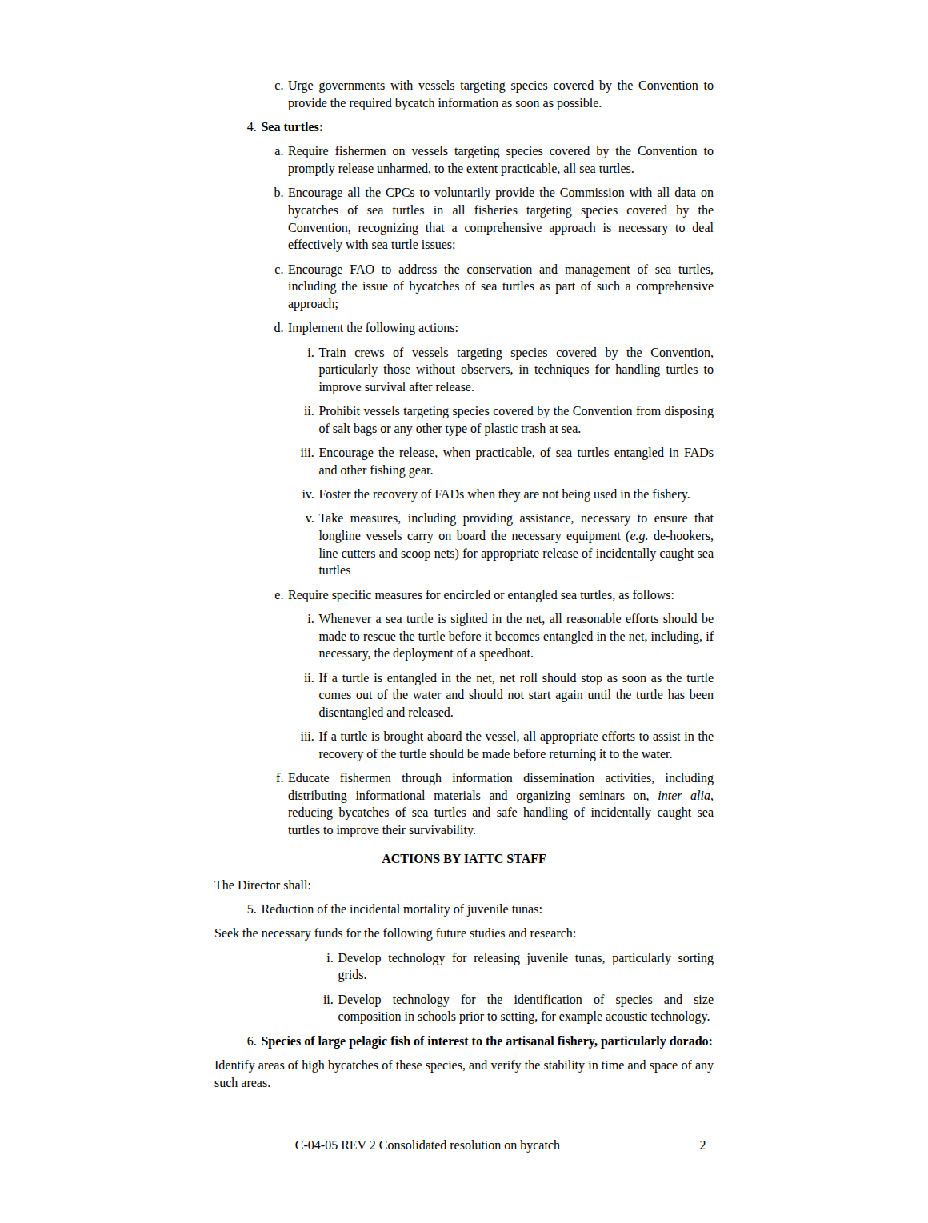c.
Urge governments with vessels targeting species covered by the Convention to provide the required bycatch information as soon as possible.
4.
Sea turtles:
a.
Require fishermen on vessels targeting species covered by the Convention to promptly release unharmed, to the extent practicable, all sea turtles.
b.
Encourage all the CPCs to voluntarily provide the Commission with all data on bycatches of sea turtles in all fisheries targeting species covered by the Convention, recognizing that a comprehensive approach is necessary to deal effectively with sea turtle issues;
c.
Encourage FAO to address the conservation and management of sea turtles, including the issue of bycatches of sea turtles as part of such a comprehensive approach;
d.
Implement the following actions:
i.
Train crews of vessels targeting species covered by the Convention, particularly those without observers, in techniques for handling turtles to improve survival after release.
ii.
Prohibit vessels targeting species covered by the Convention from disposing of salt bags or any other type of plastic trash at sea.
iii.
Encourage the release, when practicable, of sea turtles entangled in FADs and other fishing gear.
iv.
Foster the recovery of FADs when they are not being used in the fishery.
v.
Take measures, including providing assistance, necessary to ensure that longline vessels carry on board the necessary equipment (e.g. de-hookers, line cutters and scoop nets) for appropriate release of incidentally caught sea turtles
e.
Require specific measures for encircled or entangled sea turtles, as follows:
i.
Whenever a sea turtle is sighted in the net, all reasonable efforts should be made to rescue the turtle before it becomes entangled in the net, including, if necessary, the deployment of a speedboat.
ii.
If a turtle is entangled in the net, net roll should stop as soon as the turtle comes out of the water and should not start again until the turtle has been disentangled and released.
iii.
If a turtle is brought aboard the vessel, all appropriate efforts to assist in the recovery of the turtle should be made before returning it to the water.
f.
Educate fishermen through information dissemination activities, including distributing informational materials and organizing seminars on, inter alia, reducing bycatches of sea turtles and safe handling of incidentally caught sea turtles to improve their survivability.
ACTIONS BY IATTC STAFF
The Director shall:
5.
Reduction of the incidental mortality of juvenile tunas:
Seek the necessary funds for the following future studies and research:
i.
Develop technology for releasing juvenile tunas, particularly sorting grids.
ii.
Develop technology for the identification of species and size composition in schools prior to setting, for example acoustic technology.
6.
Species of large pelagic fish of interest to the artisanal fishery, particularly dorado:
Identify areas of high bycatches of these species, and verify the stability in time and space of any such areas.
C-04-05 REV 2 Consolidated resolution on bycatch
2